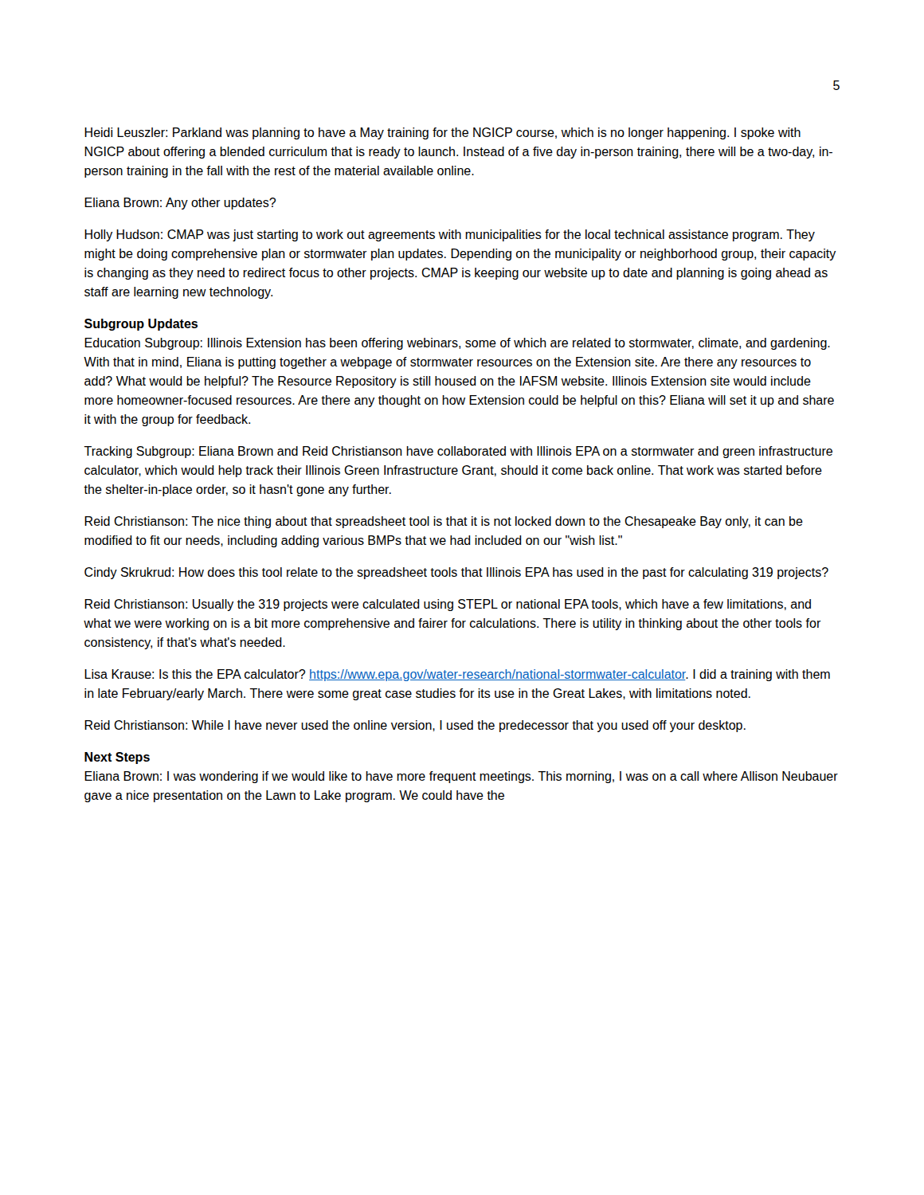5
Heidi Leuszler: Parkland was planning to have a May training for the NGICP course, which is no longer happening. I spoke with NGICP about offering a blended curriculum that is ready to launch. Instead of a five day in-person training, there will be a two-day, in-person training in the fall with the rest of the material available online.
Eliana Brown: Any other updates?
Holly Hudson: CMAP was just starting to work out agreements with municipalities for the local technical assistance program. They might be doing comprehensive plan or stormwater plan updates. Depending on the municipality or neighborhood group, their capacity is changing as they need to redirect focus to other projects. CMAP is keeping our website up to date and planning is going ahead as staff are learning new technology.
Subgroup Updates
Education Subgroup: Illinois Extension has been offering webinars, some of which are related to stormwater, climate, and gardening. With that in mind, Eliana is putting together a webpage of stormwater resources on the Extension site. Are there any resources to add? What would be helpful? The Resource Repository is still housed on the IAFSM website. Illinois Extension site would include more homeowner-focused resources. Are there any thought on how Extension could be helpful on this? Eliana will set it up and share it with the group for feedback.
Tracking Subgroup: Eliana Brown and Reid Christianson have collaborated with Illinois EPA on a stormwater and green infrastructure calculator, which would help track their Illinois Green Infrastructure Grant, should it come back online. That work was started before the shelter-in-place order, so it hasn't gone any further.
Reid Christianson: The nice thing about that spreadsheet tool is that it is not locked down to the Chesapeake Bay only, it can be modified to fit our needs, including adding various BMPs that we had included on our "wish list."
Cindy Skrukrud: How does this tool relate to the spreadsheet tools that Illinois EPA has used in the past for calculating 319 projects?
Reid Christianson: Usually the 319 projects were calculated using STEPL or national EPA tools, which have a few limitations, and what we were working on is a bit more comprehensive and fairer for calculations. There is utility in thinking about the other tools for consistency, if that's what's needed.
Lisa Krause: Is this the EPA calculator? https://www.epa.gov/water-research/national-stormwater-calculator. I did a training with them in late February/early March. There were some great case studies for its use in the Great Lakes, with limitations noted.
Reid Christianson: While I have never used the online version, I used the predecessor that you used off your desktop.
Next Steps
Eliana Brown: I was wondering if we would like to have more frequent meetings. This morning, I was on a call where Allison Neubauer gave a nice presentation on the Lawn to Lake program. We could have the